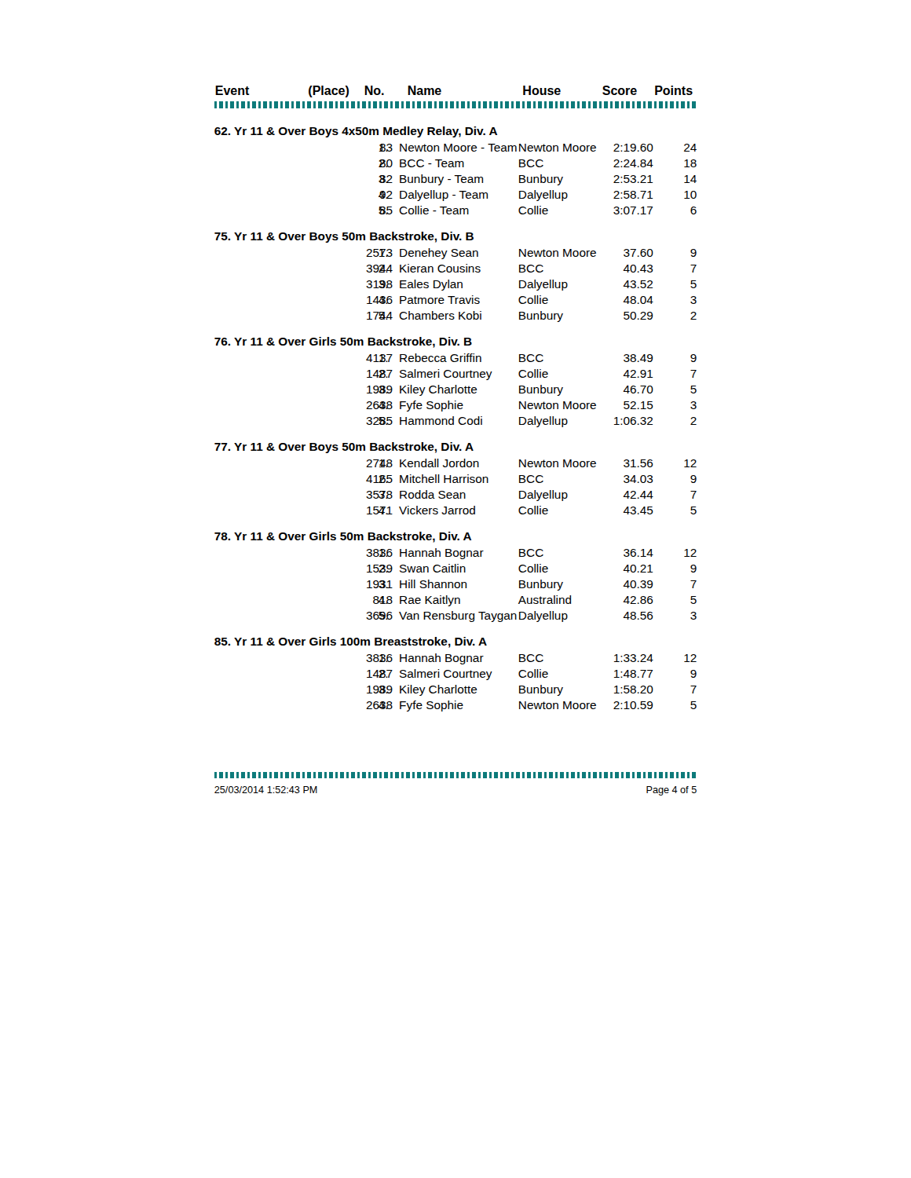| Event | (Place) | No. | Name | House | Score | Points |
| --- | --- | --- | --- | --- | --- | --- |
| 62. Yr 11 & Over Boys 4x50m Medley Relay, Div. A |
| | 1. | 83 | Newton Moore - Team | Newton Moore | 2:19.60 | 24 |
| | 2. | 80 | BCC - Team | BCC | 2:24.84 | 18 |
| | 3. | 82 | Bunbury - Team | Bunbury | 2:53.21 | 14 |
| | 4. | 92 | Dalyellup - Team | Dalyellup | 2:58.71 | 10 |
| | 5. | 85 | Collie - Team | Collie | 3:07.17 | 6 |
| 75. Yr 11 & Over Boys 50m Backstroke, Div. B |
| | 1. | 2573 | Denehey Sean | Newton Moore | 37.60 | 9 |
| | 2. | 3944 | Kieran Cousins | BCC | 40.43 | 7 |
| | 3. | 3198 | Eales Dylan | Dalyellup | 43.52 | 5 |
| | 4. | 1436 | Patmore Travis | Collie | 48.04 | 3 |
| | 5. | 1744 | Chambers Kobi | Bunbury | 50.29 | 2 |
| 76. Yr 11 & Over Girls 50m Backstroke, Div. B |
| | 1. | 4137 | Rebecca Griffin | BCC | 38.49 | 9 |
| | 2. | 1487 | Salmeri Courtney | Collie | 42.91 | 7 |
| | 3. | 1989 | Kiley Charlotte | Bunbury | 46.70 | 5 |
| | 4. | 2638 | Fyfe Sophie | Newton Moore | 52.15 | 3 |
| | 5. | 3285 | Hammond Codi | Dalyellup | 1:06.32 | 2 |
| 77. Yr 11 & Over Boys 50m Backstroke, Div. A |
| | 1. | 2748 | Kendall Jordon | Newton Moore | 31.56 | 12 |
| | 2. | 4165 | Mitchell Harrison | BCC | 34.03 | 9 |
| | 3. | 3578 | Rodda Sean | Dalyellup | 42.44 | 7 |
| | 4. | 1571 | Vickers Jarrod | Collie | 43.45 | 5 |
| 78. Yr 11 & Over Girls 50m Backstroke, Div. A |
| | 1. | 3836 | Hannah Bognar | BCC | 36.14 | 12 |
| | 2. | 1539 | Swan Caitlin | Collie | 40.21 | 9 |
| | 3. | 1931 | Hill Shannon | Bunbury | 40.39 | 7 |
| | 4. | 818 | Rae Kaitlyn | Australind | 42.86 | 5 |
| | 5. | 3696 | Van Rensburg Taygan | Dalyellup | 48.56 | 3 |
| 85. Yr 11 & Over Girls 100m Breaststroke, Div. A |
| | 1. | 3836 | Hannah Bognar | BCC | 1:33.24 | 12 |
| | 2. | 1487 | Salmeri Courtney | Collie | 1:48.77 | 9 |
| | 3. | 1989 | Kiley Charlotte | Bunbury | 1:58.20 | 7 |
| | 4. | 2638 | Fyfe Sophie | Newton Moore | 2:10.59 | 5 |
25/03/2014 1:52:43 PM Page 4 of 5